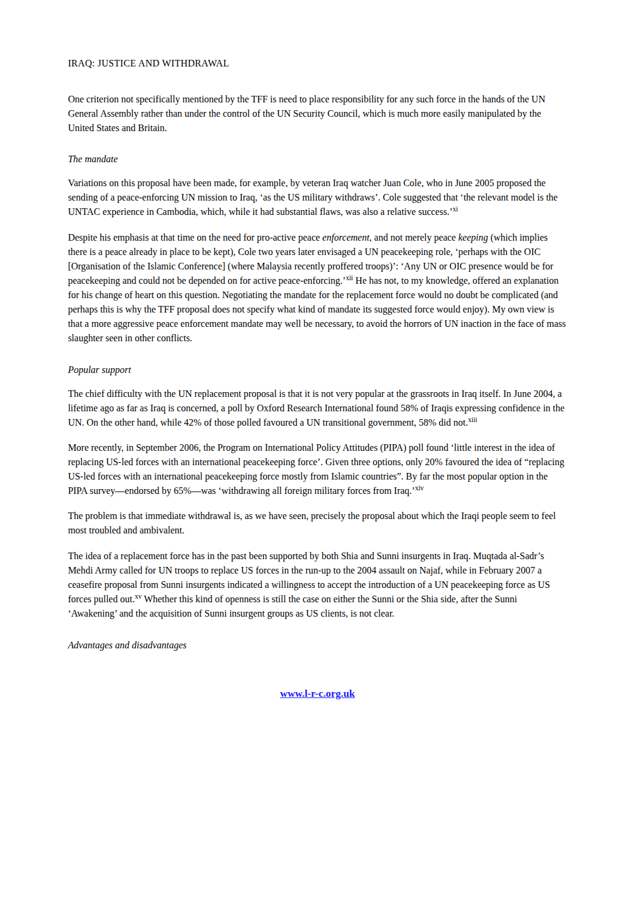IRAQ: JUSTICE AND WITHDRAWAL
One criterion not specifically mentioned by the TFF is need to place responsibility for any such force in the hands of the UN General Assembly rather than under the control of the UN Security Council, which is much more easily manipulated by the United States and Britain.
The mandate
Variations on this proposal have been made, for example, by veteran Iraq watcher Juan Cole, who in June 2005 proposed the sending of a peace-enforcing UN mission to Iraq, ‘as the US military withdraws’. Cole suggested that ‘the relevant model is the UNTAC experience in Cambodia, which, while it had substantial flaws, was also a relative success.’xi
Despite his emphasis at that time on the need for pro-active peace enforcement, and not merely peace keeping (which implies there is a peace already in place to be kept), Cole two years later envisaged a UN peacekeeping role, ‘perhaps with the OIC [Organisation of the Islamic Conference] (where Malaysia recently proffered troops)’: ‘Any UN or OIC presence would be for peacekeeping and could not be depended on for active peace-enforcing.’xii He has not, to my knowledge, offered an explanation for his change of heart on this question. Negotiating the mandate for the replacement force would no doubt be complicated (and perhaps this is why the TFF proposal does not specify what kind of mandate its suggested force would enjoy). My own view is that a more aggressive peace enforcement mandate may well be necessary, to avoid the horrors of UN inaction in the face of mass slaughter seen in other conflicts.
Popular support
The chief difficulty with the UN replacement proposal is that it is not very popular at the grassroots in Iraq itself. In June 2004, a lifetime ago as far as Iraq is concerned, a poll by Oxford Research International found 58% of Iraqis expressing confidence in the UN. On the other hand, while 42% of those polled favoured a UN transitional government, 58% did not.xiii
More recently, in September 2006, the Program on International Policy Attitudes (PIPA) poll found ‘little interest in the idea of replacing US-led forces with an international peacekeeping force’. Given three options, only 20% favoured the idea of “replacing US-led forces with an international peacekeeping force mostly from Islamic countries”. By far the most popular option in the PIPA survey—endorsed by 65%—was ‘withdrawing all foreign military forces from Iraq.’xiv
The problem is that immediate withdrawal is, as we have seen, precisely the proposal about which the Iraqi people seem to feel most troubled and ambivalent.
The idea of a replacement force has in the past been supported by both Shia and Sunni insurgents in Iraq. Muqtada al-Sadr’s Mehdi Army called for UN troops to replace US forces in the run-up to the 2004 assault on Najaf, while in February 2007 a ceasefire proposal from Sunni insurgents indicated a willingness to accept the introduction of a UN peacekeeping force as US forces pulled out.xv Whether this kind of openness is still the case on either the Sunni or the Shia side, after the Sunni ‘Awakening’ and the acquisition of Sunni insurgent groups as US clients, is not clear.
Advantages and disadvantages
www.l-r-c.org.uk